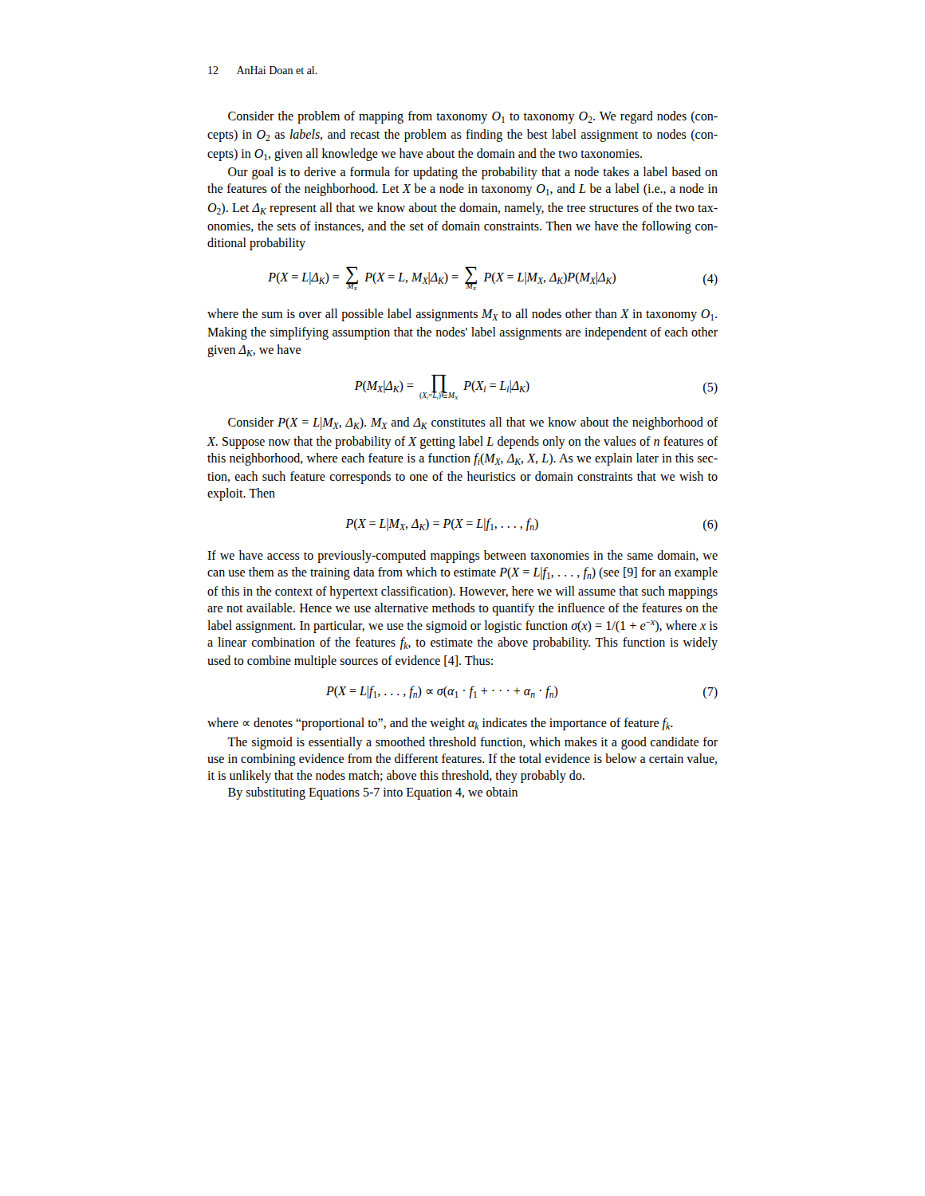12 AnHai Doan et al.
Consider the problem of mapping from taxonomy O 1 to taxonomy O 2. We regard nodes (concepts) in O 2 as labels, and recast the problem as finding the best label assignment to nodes (concepts) in O 1, given all knowledge we have about the domain and the two taxonomies.
Our goal is to derive a formula for updating the probability that a node takes a label based on the features of the neighborhood. Let X be a node in taxonomy O 1, and L be a label (i.e., a node in O 2). Let ΔK represent all that we know about the domain, namely, the tree structures of the two taxonomies, the sets of instances, and the set of domain constraints. Then we have the following conditional probability
P(X = L|ΔK) = ∑MX P(X = L, MX|ΔK) = ∑MX P(X = L|MX, ΔK)P(MX|ΔK)
(4)
where the sum is over all possible label assignments MX to all nodes other than X in taxonomy O 1. Making the simplifying assumption that the nodes' label assignments are independent of each other given ΔK, we have
P(MX|ΔK) = ∏(Xi=Li)∈MX P(Xi = Li|ΔK)
(5)
Consider P(X = L|MX, ΔK). MX and ΔK constitutes all that we know about the neighborhood of X. Suppose now that the probability of X getting label L depends only on the values of n features of this neighborhood, where each feature is a function fi(MX, ΔK, X, L). As we explain later in this section, each such feature corresponds to one of the heuristics or domain constraints that we wish to exploit. Then
P(X = L|MX, ΔK) = P(X = L|f 1, . . . , fn)
(6)
If we have access to previously-computed mappings between taxonomies in the same domain, we can use them as the training data from which to estimate P(X = L|f 1, . . . , fn) (see [9] for an example of this in the context of hypertext classification). However, here we will assume that such mappings are not available. Hence we use alternative methods to quantify the influence of the features on the label assignment. In particular, we use the sigmoid or logistic function σ(x) = 1/(1 + e−x), where x is a linear combination of the features fk, to estimate the above probability. This function is widely used to combine multiple sources of evidence [4]. Thus:
P(X = L|f 1, . . . , fn) ∝ σ(α 1 · f 1 + · · · + αn · fn)
(7)
where ∝ denotes “proportional to”, and the weight αk indicates the importance of feature fk.
The sigmoid is essentially a smoothed threshold function, which makes it a good candidate for use in combining evidence from the different features. If the total evidence is below a certain value, it is unlikely that the nodes match; above this threshold, they probably do.
By substituting Equations 5-7 into Equation 4, we obtain